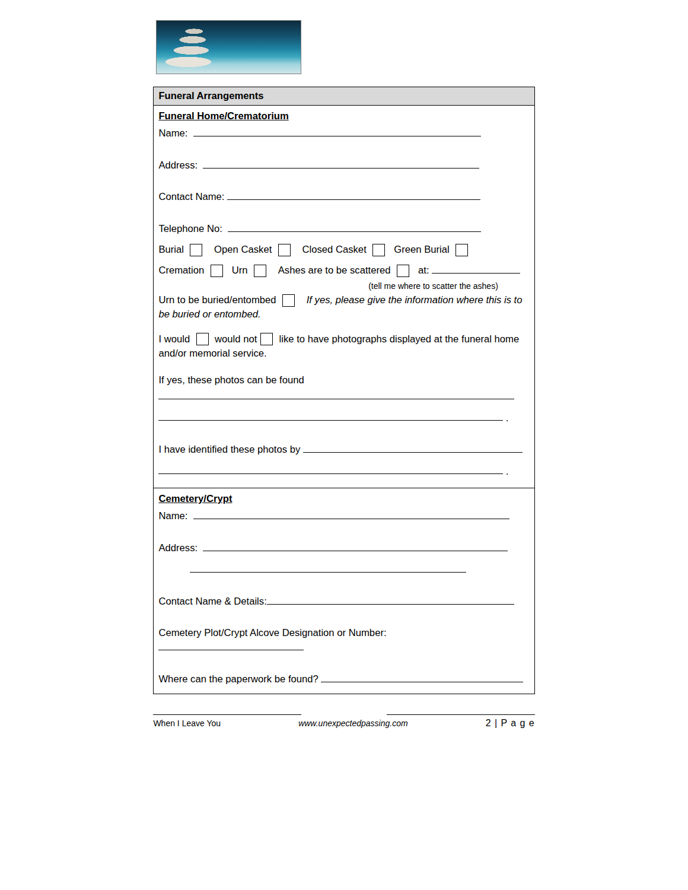Funeral Arrangements
Funeral Home/Crematorium
Name:
Address:
Contact Name:
Telephone No:
Burial Open Casket Closed Casket Green Burial
Cremation Urn Ashes are to be scattered at:
(tell me where to scatter the ashes)
Urn to be buried/entombed If yes, please give the information where this is to be buried or entombed.
I would would not like to have photographs displayed at the funeral home and/or memorial service.
If yes, these photos can be found
.
I have identified these photos by
.
Cemetery/Crypt
Name:
Address:
Contact Name & Details:
Cemetery Plot/Crypt Alcove Designation or Number:
Where can the paperwork be found?
When I Leave You www.unexpectedpassing.com 2 | P a g e